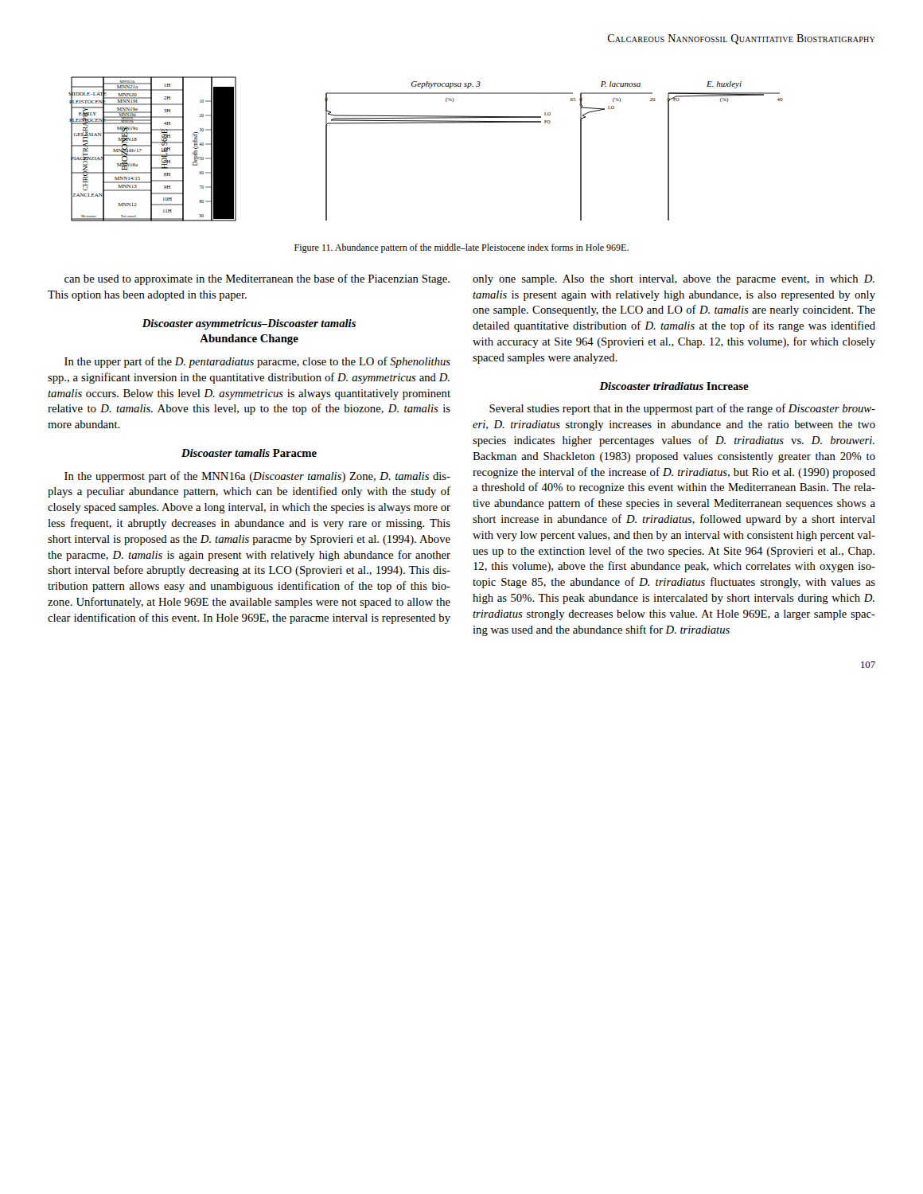Calcareous Nannofossil Quantitative Biostratigraphy
CHRONOSTRATIGRAPHY BIOZONES HOLE 969E Depth (mbsf) RECOVERY MIDDLE–LATE PLEISTOCENE EARLY PLEISTOCENE GELASIAN PIACENZIAN ZANCLEAN Messinian MNN21b MNN21a MNN20 MNN19f MNN19e MNN19d MNN19c MNN19b MNN19a MNN18 MNN16b/17 MNN16a MNN14/15 MNN13 MNN12 Not zoned 1H 2H 3H 4H 5H 6H 7H 8H 9H 10H 11H 10 20 30 40 50 60 70 80 90 Gephyrocapsa sp. 3 0 (%) 65 LO FO P. lacunosa 0 (%) 20 LO 0 E. huxleyi 0 (%) 40 FO
Figure 11. Abundance pattern of the middle–late Pleistocene index forms in Hole 969E.
can be used to approximate in the Mediterranean the base of the Piacenzian Stage. This option has been adopted in this paper.
Discoaster asymmetricus–Discoaster tamalis
Abundance Change
In the upper part of the D. pentaradiatus paracme, close to the LO of Sphenolithus spp., a significant inversion in the quantitative distribution of D. asymmetricus and D. tamalis occurs. Below this level D. asymmetricus is always quantitatively prominent relative to D. tamalis. Above this level, up to the top of the biozone, D. tamalis is more abundant.
Discoaster tamalis Paracme
In the uppermost part of the MNN16a (Discoaster tamalis) Zone, D. tamalis displays a peculiar abundance pattern, which can be identified only with the study of closely spaced samples. Above a long interval, in which the species is always more or less frequent, it abruptly decreases in abundance and is very rare or missing. This short interval is proposed as the D. tamalis paracme by Sprovieri et al. (1994). Above the paracme, D. tamalis is again present with relatively high abundance for another short interval before abruptly decreasing at its LCO (Sprovieri et al., 1994). This distribution pattern allows easy and unambiguous identification of the top of this biozone. Unfortunately, at Hole 969E the available samples were not spaced to allow the clear identification of this event. In Hole 969E, the paracme interval is represented by only one sample. Also the short interval, above the paracme event, in which D. tamalis is present again with relatively high abundance, is also represented by only one sample. Consequently, the LCO and LO of D. tamalis are nearly coincident. The detailed quantitative distribution of D. tamalis at the top of its range was identified with accuracy at Site 964 (Sprovieri et al., Chap. 12, this volume), for which closely spaced samples were analyzed.
Discoaster triradiatus Increase
Several studies report that in the uppermost part of the range of Discoaster brouweri, D. triradiatus strongly increases in abundance and the ratio between the two species indicates higher percentages values of D. triradiatus vs. D. brouweri. Backman and Shackleton (1983) proposed values consistently greater than 20% to recognize the interval of the increase of D. triradiatus, but Rio et al. (1990) proposed a threshold of 40% to recognize this event within the Mediterranean Basin. The relative abundance pattern of these species in several Mediterranean sequences shows a short increase in abundance of D. triradiatus, followed upward by a short interval with very low percent values, and then by an interval with consistent high percent values up to the extinction level of the two species. At Site 964 (Sprovieri et al., Chap. 12, this volume), above the first abundance peak, which correlates with oxygen isotopic Stage 85, the abundance of D. triradiatus fluctuates strongly, with values as high as 50%. This peak abundance is intercalated by short intervals during which D. triradiatus strongly decreases below this value. At Hole 969E, a larger sample spacing was used and the abundance shift for D. triradiatus
107